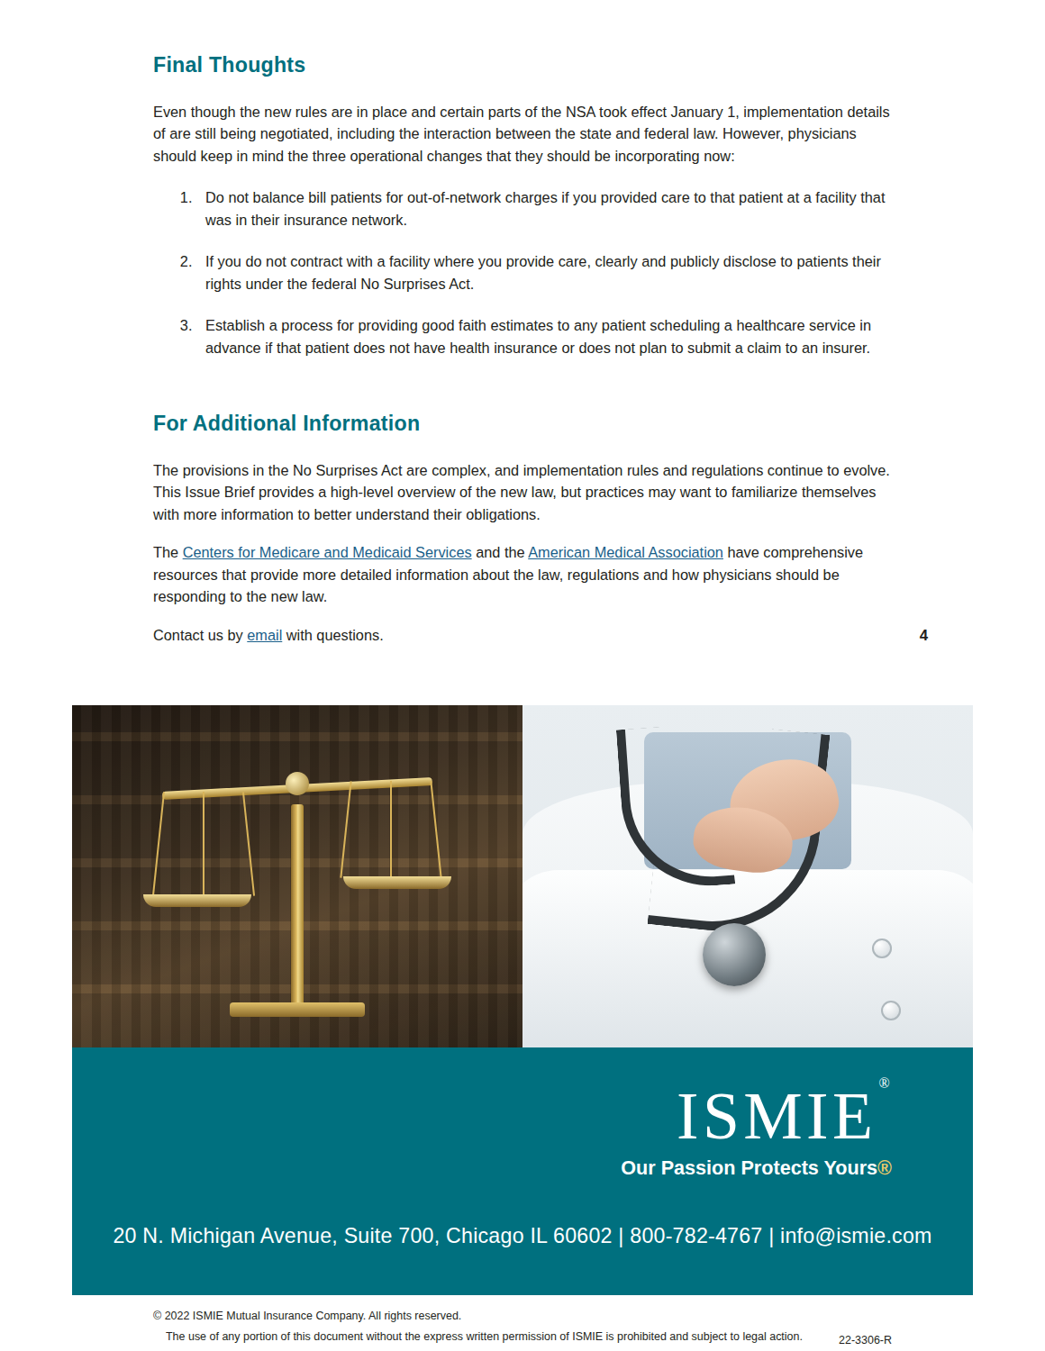Final Thoughts
Even though the new rules are in place and certain parts of the NSA took effect January 1, implementation details of are still being negotiated, including the interaction between the state and federal law. However, physicians should keep in mind the three operational changes that they should be incorporating now:
Do not balance bill patients for out-of-network charges if you provided care to that patient at a facility that was in their insurance network.
If you do not contract with a facility where you provide care, clearly and publicly disclose to patients their rights under the federal No Surprises Act.
Establish a process for providing good faith estimates to any patient scheduling a healthcare service in advance if that patient does not have health insurance or does not plan to submit a claim to an insurer.
For Additional Information
The provisions in the No Surprises Act are complex, and implementation rules and regulations continue to evolve. This Issue Brief provides a high-level overview of the new law, but practices may want to familiarize themselves with more information to better understand their obligations.
The Centers for Medicare and Medicaid Services and the American Medical Association have comprehensive resources that provide more detailed information about the law, regulations and how physicians should be responding to the new law.
Contact us by email with questions.4
ISMIE®
Our Passion Protects Yours®
20 N. Michigan Avenue, Suite 700, Chicago IL 60602 | 800-782-4767 | info@ismie.com
© 2022 ISMIE Mutual Insurance Company. All rights reserved.
The use of any portion of this document without the express written permission of ISMIE is prohibited and subject to legal action.
22-3306-R